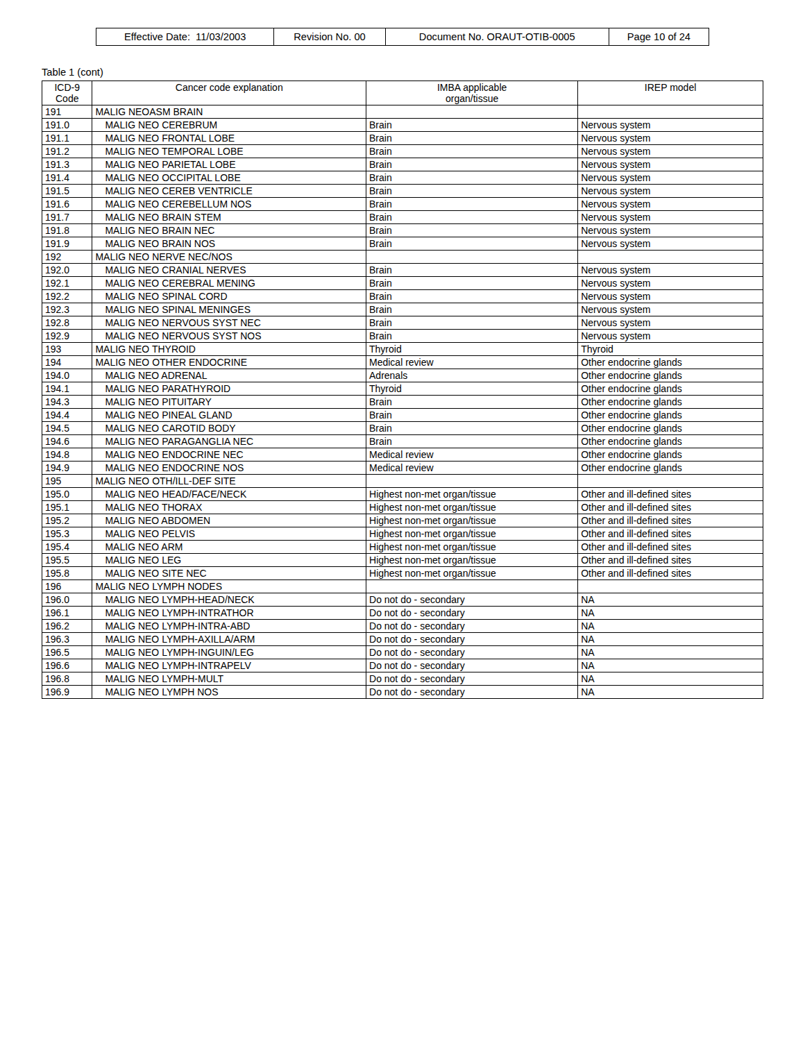| Effective Date: 11/03/2003 | Revision No. 00 | Document No. ORAUT-OTIB-0005 | Page 10 of 24 |
Table 1 (cont)
| ICD-9 Code | Cancer code explanation | IMBA applicable organ/tissue | IREP model |
| --- | --- | --- | --- |
| 191 | MALIG NEOASM BRAIN | | |
| 191.0 | MALIG NEO CEREBRUM | Brain | Nervous system |
| 191.1 | MALIG NEO FRONTAL LOBE | Brain | Nervous system |
| 191.2 | MALIG NEO TEMPORAL LOBE | Brain | Nervous system |
| 191.3 | MALIG NEO PARIETAL LOBE | Brain | Nervous system |
| 191.4 | MALIG NEO OCCIPITAL LOBE | Brain | Nervous system |
| 191.5 | MALIG NEO CEREB VENTRICLE | Brain | Nervous system |
| 191.6 | MALIG NEO CEREBELLUM NOS | Brain | Nervous system |
| 191.7 | MALIG NEO BRAIN STEM | Brain | Nervous system |
| 191.8 | MALIG NEO BRAIN NEC | Brain | Nervous system |
| 191.9 | MALIG NEO BRAIN NOS | Brain | Nervous system |
| 192 | MALIG NEO NERVE NEC/NOS | | |
| 192.0 | MALIG NEO CRANIAL NERVES | Brain | Nervous system |
| 192.1 | MALIG NEO CEREBRAL MENING | Brain | Nervous system |
| 192.2 | MALIG NEO SPINAL CORD | Brain | Nervous system |
| 192.3 | MALIG NEO SPINAL MENINGES | Brain | Nervous system |
| 192.8 | MALIG NEO NERVOUS SYST NEC | Brain | Nervous system |
| 192.9 | MALIG NEO NERVOUS SYST NOS | Brain | Nervous system |
| 193 | MALIG NEO THYROID | Thyroid | Thyroid |
| 194 | MALIG NEO OTHER ENDOCRINE | Medical review | Other endocrine glands |
| 194.0 | MALIG NEO ADRENAL | Adrenals | Other endocrine glands |
| 194.1 | MALIG NEO PARATHYROID | Thyroid | Other endocrine glands |
| 194.3 | MALIG NEO PITUITARY | Brain | Other endocrine glands |
| 194.4 | MALIG NEO PINEAL GLAND | Brain | Other endocrine glands |
| 194.5 | MALIG NEO CAROTID BODY | Brain | Other endocrine glands |
| 194.6 | MALIG NEO PARAGANGLIA NEC | Brain | Other endocrine glands |
| 194.8 | MALIG NEO ENDOCRINE NEC | Medical review | Other endocrine glands |
| 194.9 | MALIG NEO ENDOCRINE NOS | Medical review | Other endocrine glands |
| 195 | MALIG NEO OTH/ILL-DEF SITE | | |
| 195.0 | MALIG NEO HEAD/FACE/NECK | Highest non-met organ/tissue | Other and ill-defined sites |
| 195.1 | MALIG NEO THORAX | Highest non-met organ/tissue | Other and ill-defined sites |
| 195.2 | MALIG NEO ABDOMEN | Highest non-met organ/tissue | Other and ill-defined sites |
| 195.3 | MALIG NEO PELVIS | Highest non-met organ/tissue | Other and ill-defined sites |
| 195.4 | MALIG NEO ARM | Highest non-met organ/tissue | Other and ill-defined sites |
| 195.5 | MALIG NEO LEG | Highest non-met organ/tissue | Other and ill-defined sites |
| 195.8 | MALIG NEO SITE NEC | Highest non-met organ/tissue | Other and ill-defined sites |
| 196 | MALIG NEO LYMPH NODES | | |
| 196.0 | MALIG NEO LYMPH-HEAD/NECK | Do not do - secondary | NA |
| 196.1 | MALIG NEO LYMPH-INTRATHOR | Do not do - secondary | NA |
| 196.2 | MALIG NEO LYMPH-INTRA-ABD | Do not do - secondary | NA |
| 196.3 | MALIG NEO LYMPH-AXILLA/ARM | Do not do - secondary | NA |
| 196.5 | MALIG NEO LYMPH-INGUIN/LEG | Do not do - secondary | NA |
| 196.6 | MALIG NEO LYMPH-INTRAPELV | Do not do - secondary | NA |
| 196.8 | MALIG NEO LYMPH-MULT | Do not do - secondary | NA |
| 196.9 | MALIG NEO LYMPH NOS | Do not do - secondary | NA |